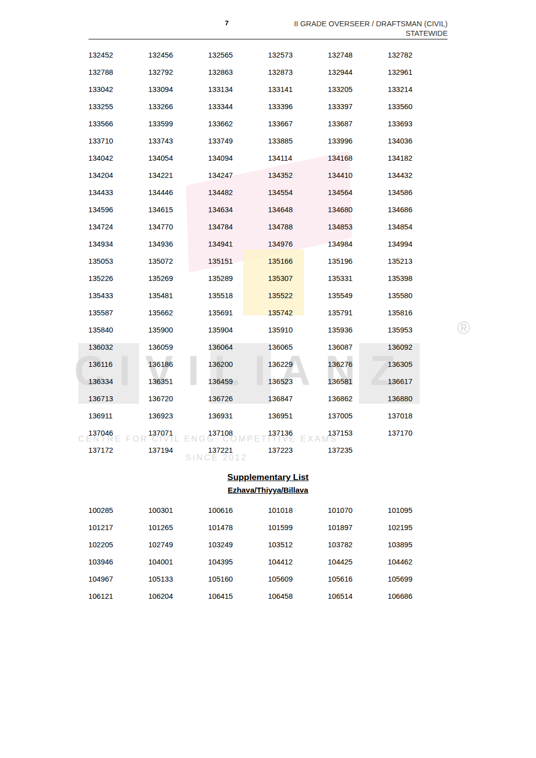CIVILIANZ
®
CENTRE FOR CIVIL ENGG. COMPETITIVE EXAMS
SINCE 2012
7
II GRADE OVERSEER / DRAFTSMAN (CIVIL)
STATEWIDE
| 132452 | 132456 | 132565 | 132573 | 132748 | 132782 |
| 132788 | 132792 | 132863 | 132873 | 132944 | 132961 |
| 133042 | 133094 | 133134 | 133141 | 133205 | 133214 |
| 133255 | 133266 | 133344 | 133396 | 133397 | 133560 |
| 133566 | 133599 | 133662 | 133667 | 133687 | 133693 |
| 133710 | 133743 | 133749 | 133885 | 133996 | 134036 |
| 134042 | 134054 | 134094 | 134114 | 134168 | 134182 |
| 134204 | 134221 | 134247 | 134352 | 134410 | 134432 |
| 134433 | 134446 | 134482 | 134554 | 134564 | 134586 |
| 134596 | 134615 | 134634 | 134648 | 134680 | 134686 |
| 134724 | 134770 | 134784 | 134788 | 134853 | 134854 |
| 134934 | 134936 | 134941 | 134976 | 134984 | 134994 |
| 135053 | 135072 | 135151 | 135166 | 135196 | 135213 |
| 135226 | 135269 | 135289 | 135307 | 135331 | 135398 |
| 135433 | 135481 | 135518 | 135522 | 135549 | 135580 |
| 135587 | 135662 | 135691 | 135742 | 135791 | 135816 |
| 135840 | 135900 | 135904 | 135910 | 135936 | 135953 |
| 136032 | 136059 | 136064 | 136065 | 136087 | 136092 |
| 136116 | 136186 | 136200 | 136229 | 136276 | 136305 |
| 136334 | 136351 | 136459 | 136523 | 136581 | 136617 |
| 136713 | 136720 | 136726 | 136847 | 136862 | 136880 |
| 136911 | 136923 | 136931 | 136951 | 137005 | 137018 |
| 137046 | 137071 | 137108 | 137136 | 137153 | 137170 |
| 137172 | 137194 | 137221 | 137223 | 137235 | |
Supplementary List
Ezhava/Thiyya/Billava
| 100285 | 100301 | 100616 | 101018 | 101070 | 101095 |
| 101217 | 101265 | 101478 | 101599 | 101897 | 102195 |
| 102205 | 102749 | 103249 | 103512 | 103782 | 103895 |
| 103946 | 104001 | 104395 | 104412 | 104425 | 104462 |
| 104967 | 105133 | 105160 | 105609 | 105616 | 105699 |
| 106121 | 106204 | 106415 | 106458 | 106514 | 106686 |